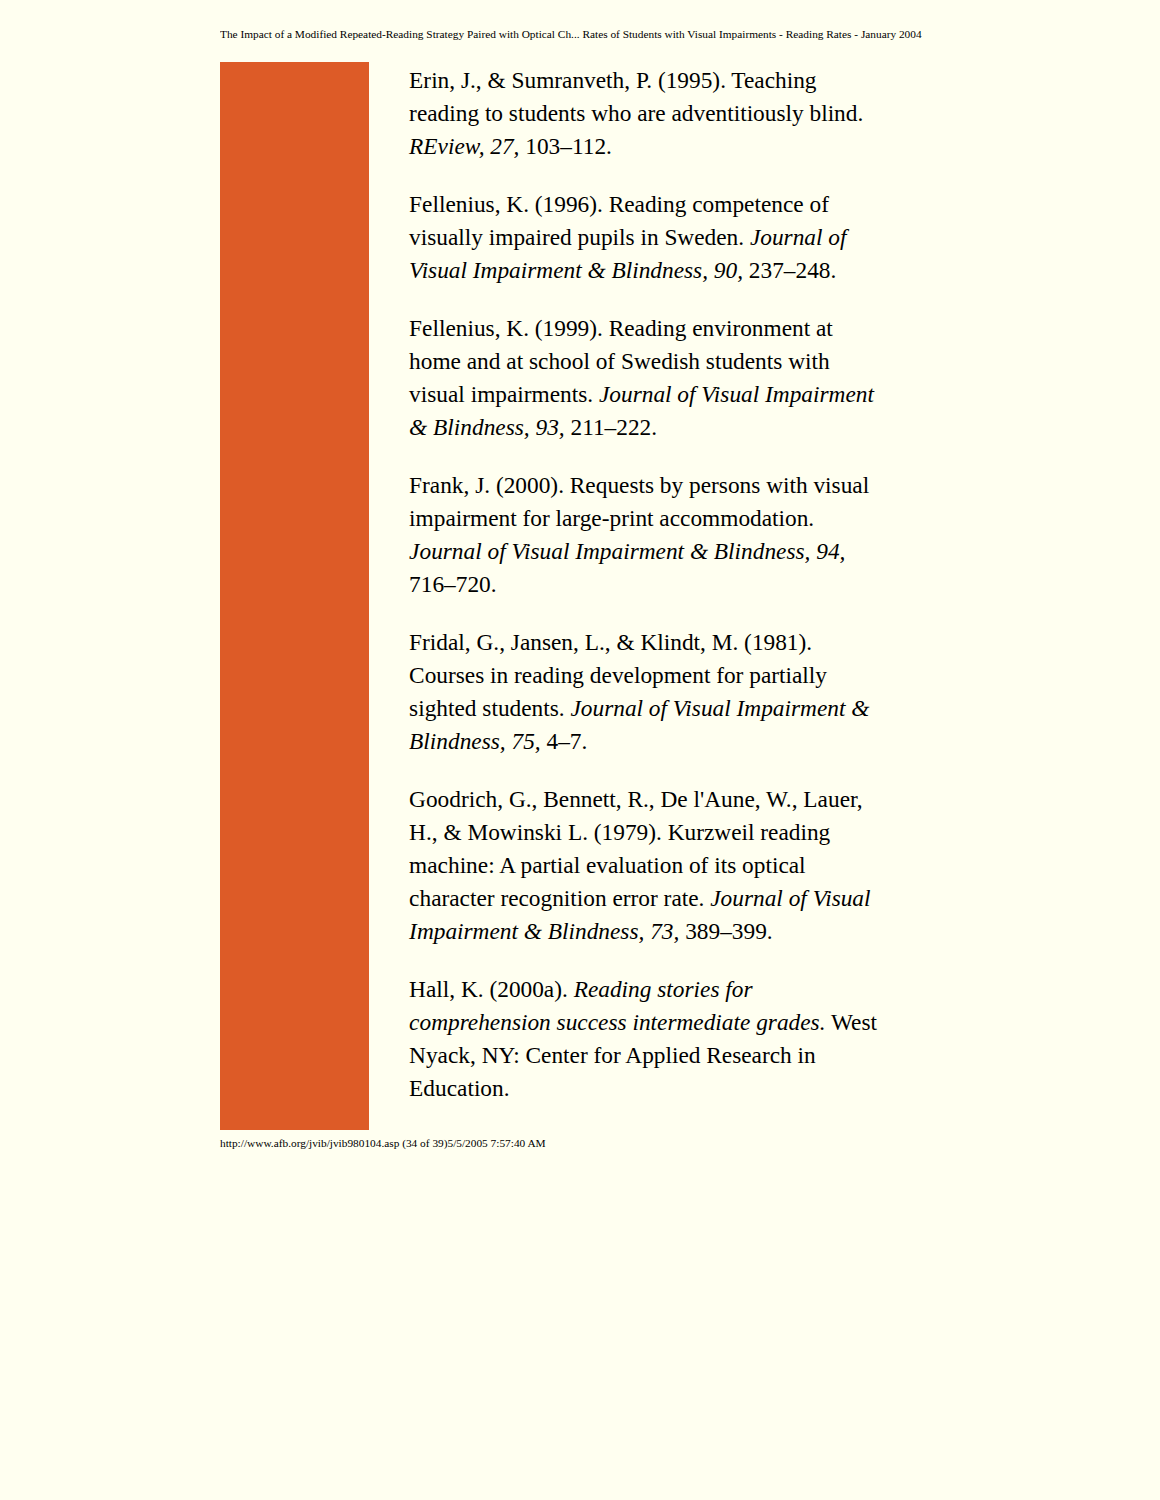The Impact of a Modified Repeated-Reading Strategy Paired with Optical Ch... Rates of Students with Visual Impairments - Reading Rates - January 2004
Erin, J., & Sumranveth, P. (1995). Teaching reading to students who are adventitiously blind. REview, 27, 103–112.
Fellenius, K. (1996). Reading competence of visually impaired pupils in Sweden. Journal of Visual Impairment & Blindness, 90, 237–248.
Fellenius, K. (1999). Reading environment at home and at school of Swedish students with visual impairments. Journal of Visual Impairment & Blindness, 93, 211–222.
Frank, J. (2000). Requests by persons with visual impairment for large-print accommodation. Journal of Visual Impairment & Blindness, 94, 716–720.
Fridal, G., Jansen, L., & Klindt, M. (1981). Courses in reading development for partially sighted students. Journal of Visual Impairment & Blindness, 75, 4–7.
Goodrich, G., Bennett, R., De l'Aune, W., Lauer, H., & Mowinski L. (1979). Kurzweil reading machine: A partial evaluation of its optical character recognition error rate. Journal of Visual Impairment & Blindness, 73, 389–399.
Hall, K. (2000a). Reading stories for comprehension success intermediate grades. West Nyack, NY: Center for Applied Research in Education.
http://www.afb.org/jvib/jvib980104.asp (34 of 39)5/5/2005 7:57:40 AM